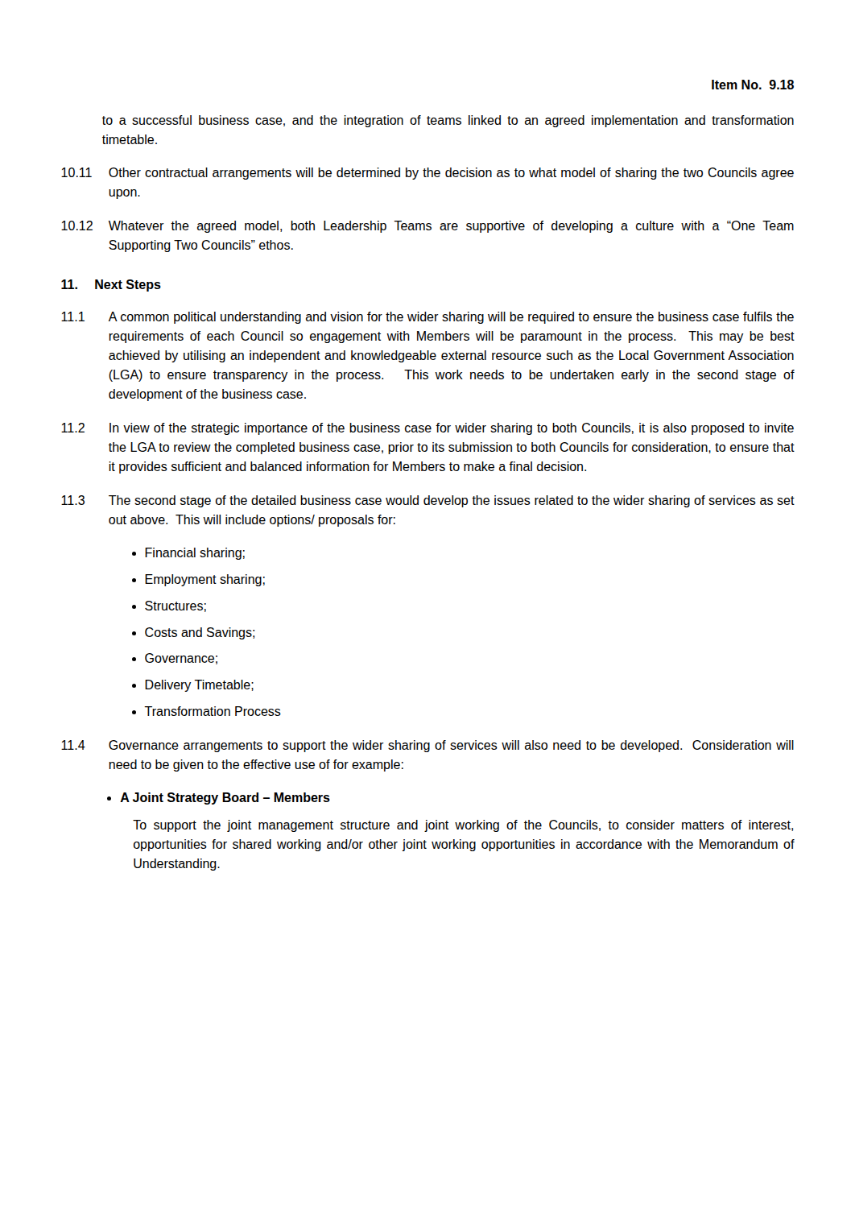Item No. 9.18
to a successful business case, and the integration of teams linked to an agreed implementation and transformation timetable.
10.11
Other contractual arrangements will be determined by the decision as to what model of sharing the two Councils agree upon.
10.12
Whatever the agreed model, both Leadership Teams are supportive of developing a culture with a “One Team Supporting Two Councils” ethos.
11. Next Steps
11.1
A common political understanding and vision for the wider sharing will be required to ensure the business case fulfils the requirements of each Council so engagement with Members will be paramount in the process. This may be best achieved by utilising an independent and knowledgeable external resource such as the Local Government Association (LGA) to ensure transparency in the process. This work needs to be undertaken early in the second stage of development of the business case.
11.2
In view of the strategic importance of the business case for wider sharing to both Councils, it is also proposed to invite the LGA to review the completed business case, prior to its submission to both Councils for consideration, to ensure that it provides sufficient and balanced information for Members to make a final decision.
11.3
The second stage of the detailed business case would develop the issues related to the wider sharing of services as set out above. This will include options/ proposals for:
Financial sharing;
Employment sharing;
Structures;
Costs and Savings;
Governance;
Delivery Timetable;
Transformation Process
11.4
Governance arrangements to support the wider sharing of services will also need to be developed. Consideration will need to be given to the effective use of for example:
A Joint Strategy Board – Members
To support the joint management structure and joint working of the Councils, to consider matters of interest, opportunities for shared working and/or other joint working opportunities in accordance with the Memorandum of Understanding.